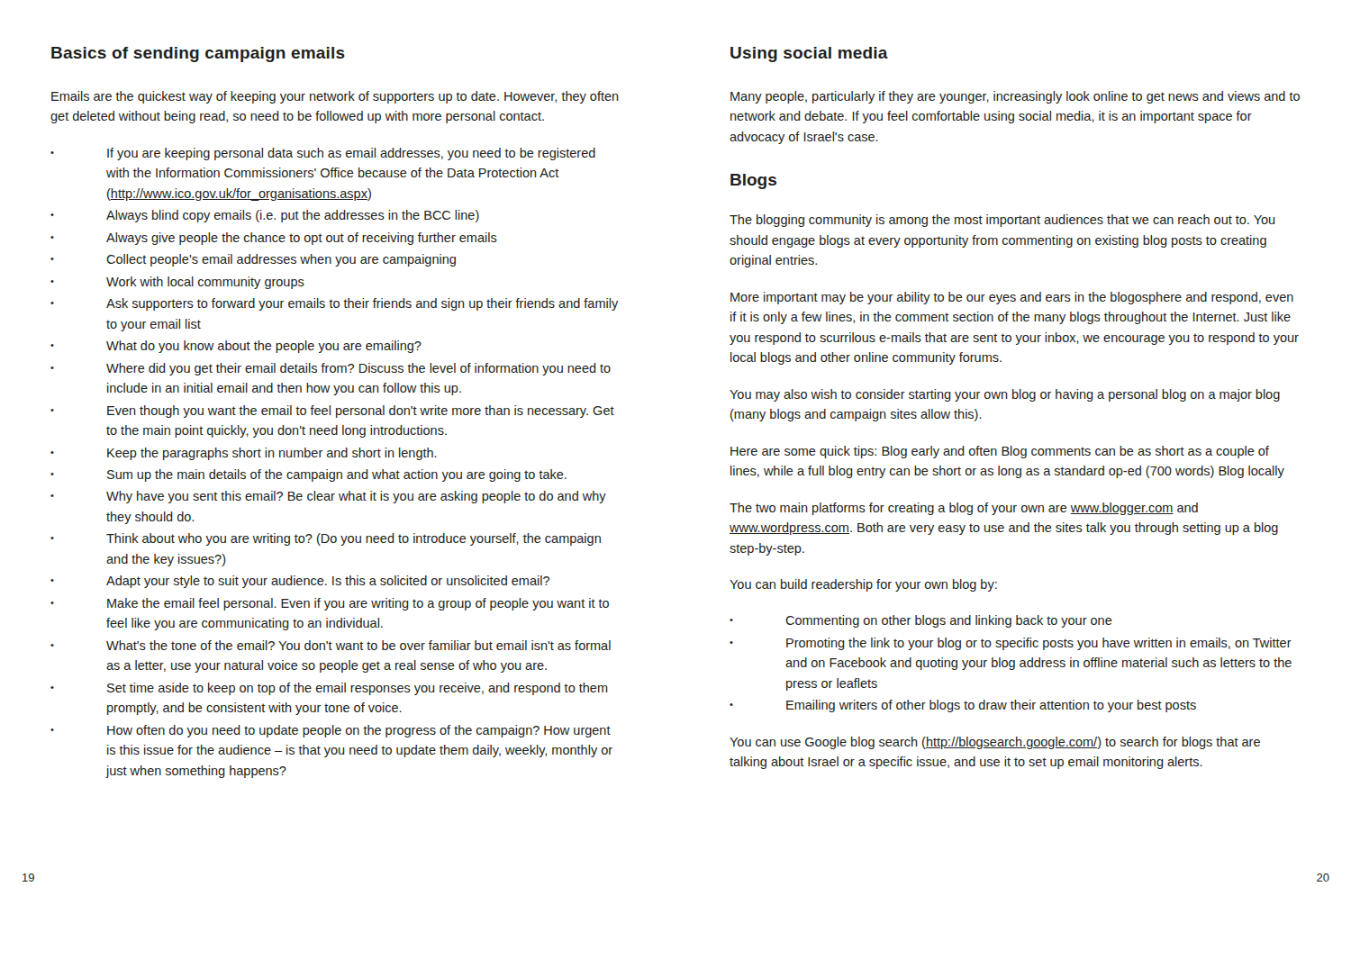Basics of sending campaign emails
Emails are the quickest way of keeping your network of supporters up to date. However, they often get deleted without being read, so need to be followed up with more personal contact.
If you are keeping personal data such as email addresses, you need to be registered with the Information Commissioners' Office because of the Data Protection Act (http://www.ico.gov.uk/for_organisations.aspx)
Always blind copy emails (i.e. put the addresses in the BCC line)
Always give people the chance to opt out of receiving further emails
Collect people's email addresses when you are campaigning
Work with local community groups
Ask supporters to forward your emails to their friends and sign up their friends and family to your email list
What do you know about the people you are emailing?
Where did you get their email details from? Discuss the level of information you need to include in an initial email and then how you can follow this up.
Even though you want the email to feel personal don't write more than is necessary. Get to the main point quickly, you don't need long introductions.
Keep the paragraphs short in number and short in length.
Sum up the main details of the campaign and what action you are going to take.
Why have you sent this email? Be clear what it is you are asking people to do and why they should do.
Think about who you are writing to? (Do you need to introduce yourself, the campaign and the key issues?)
Adapt your style to suit your audience. Is this a solicited or unsolicited email?
Make the email feel personal. Even if you are writing to a group of people you want it to feel like you are communicating to an individual.
What's the tone of the email? You don't want to be over familiar but email isn't as formal as a letter, use your natural voice so people get a real sense of who you are.
Set time aside to keep on top of the email responses you receive, and respond to them promptly, and be consistent with your tone of voice.
How often do you need to update people on the progress of the campaign? How urgent is this issue for the audience – is that you need to update them daily, weekly, monthly or just when something happens?
19
Using social media
Many people, particularly if they are younger, increasingly look online to get news and views and to network and debate. If you feel comfortable using social media, it is an important space for advocacy of Israel's case.
Blogs
The blogging community is among the most important audiences that we can reach out to. You should engage blogs at every opportunity from commenting on existing blog posts to creating original entries.
More important may be your ability to be our eyes and ears in the blogosphere and respond, even if it is only a few lines, in the comment section of the many blogs throughout the Internet. Just like you respond to scurrilous e-mails that are sent to your inbox, we encourage you to respond to your local blogs and other online community forums.
You may also wish to consider starting your own blog or having a personal blog on a major blog (many blogs and campaign sites allow this).
Here are some quick tips: Blog early and often Blog comments can be as short as a couple of lines, while a full blog entry can be short or as long as a standard op-ed (700 words) Blog locally
The two main platforms for creating a blog of your own are www.blogger.com and www.wordpress.com. Both are very easy to use and the sites talk you through setting up a blog step-by-step.
You can build readership for your own blog by:
Commenting on other blogs and linking back to your one
Promoting the link to your blog or to specific posts you have written in emails, on Twitter and on Facebook and quoting your blog address in offline material such as letters to the press or leaflets
Emailing writers of other blogs to draw their attention to your best posts
You can use Google blog search (http://blogsearch.google.com/) to search for blogs that are talking about Israel or a specific issue, and use it to set up email monitoring alerts.
20